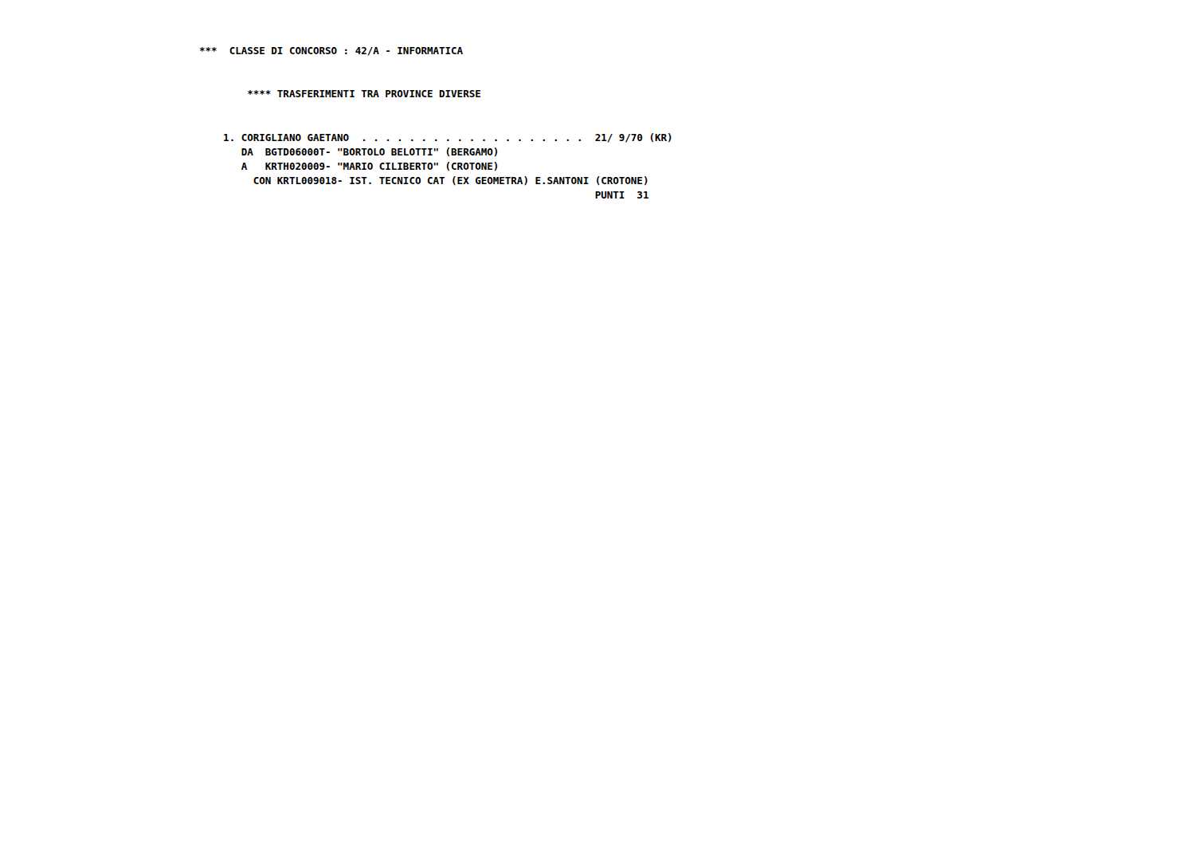*** CLASSE DI CONCORSO : 42/A - INFORMATICA **** TRASFERIMENTI TRA PROVINCE DIVERSE 1. CORIGLIANO GAETANO . . . . . . . . . . . . . . . . . . . 21/ 9/70 (KR) DA BGTD06000T- "BORTOLO BELOTTI" (BERGAMO) A KRTH020009- "MARIO CILIBERTO" (CROTONE) CON KRTL009018- IST. TECNICO CAT (EX GEOMETRA) E.SANTONI (CROTONE) PUNTI 31